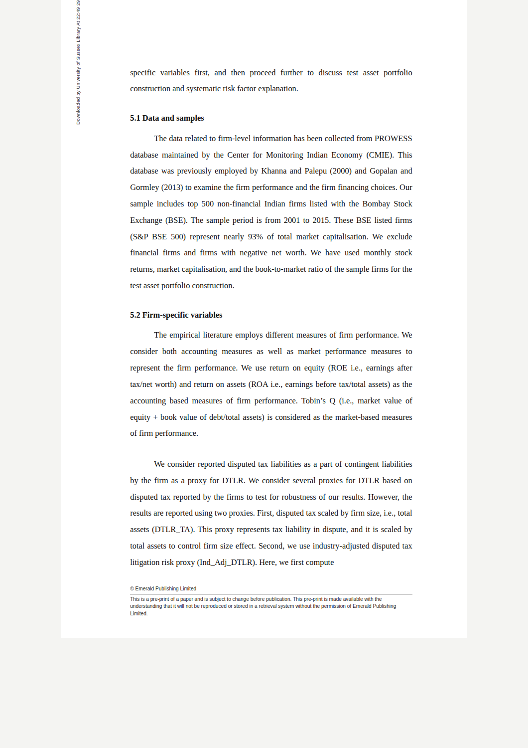Downloaded by University of Sussex Library At 22:49 29 July 2018 (PT)
specific variables first, and then proceed further to discuss test asset portfolio construction and systematic risk factor explanation.
5.1 Data and samples
The data related to firm-level information has been collected from PROWESS database maintained by the Center for Monitoring Indian Economy (CMIE). This database was previously employed by Khanna and Palepu (2000) and Gopalan and Gormley (2013) to examine the firm performance and the firm financing choices. Our sample includes top 500 non-financial Indian firms listed with the Bombay Stock Exchange (BSE). The sample period is from 2001 to 2015. These BSE listed firms (S&P BSE 500) represent nearly 93% of total market capitalisation. We exclude financial firms and firms with negative net worth. We have used monthly stock returns, market capitalisation, and the book-to-market ratio of the sample firms for the test asset portfolio construction.
5.2 Firm-specific variables
The empirical literature employs different measures of firm performance. We consider both accounting measures as well as market performance measures to represent the firm performance. We use return on equity (ROE i.e., earnings after tax/net worth) and return on assets (ROA i.e., earnings before tax/total assets) as the accounting based measures of firm performance. Tobin’s Q (i.e., market value of equity + book value of debt/total assets) is considered as the market-based measures of firm performance.
We consider reported disputed tax liabilities as a part of contingent liabilities by the firm as a proxy for DTLR. We consider several proxies for DTLR based on disputed tax reported by the firms to test for robustness of our results. However, the results are reported using two proxies. First, disputed tax scaled by firm size, i.e., total assets (DTLR_TA). This proxy represents tax liability in dispute, and it is scaled by total assets to control firm size effect. Second, we use industry-adjusted disputed tax litigation risk proxy (Ind_Adj_DTLR). Here, we first compute
© Emerald Publishing Limited
This is a pre-print of a paper and is subject to change before publication. This pre-print is made available with the understanding that it will not be reproduced or stored in a retrieval system without the permission of Emerald Publishing Limited.